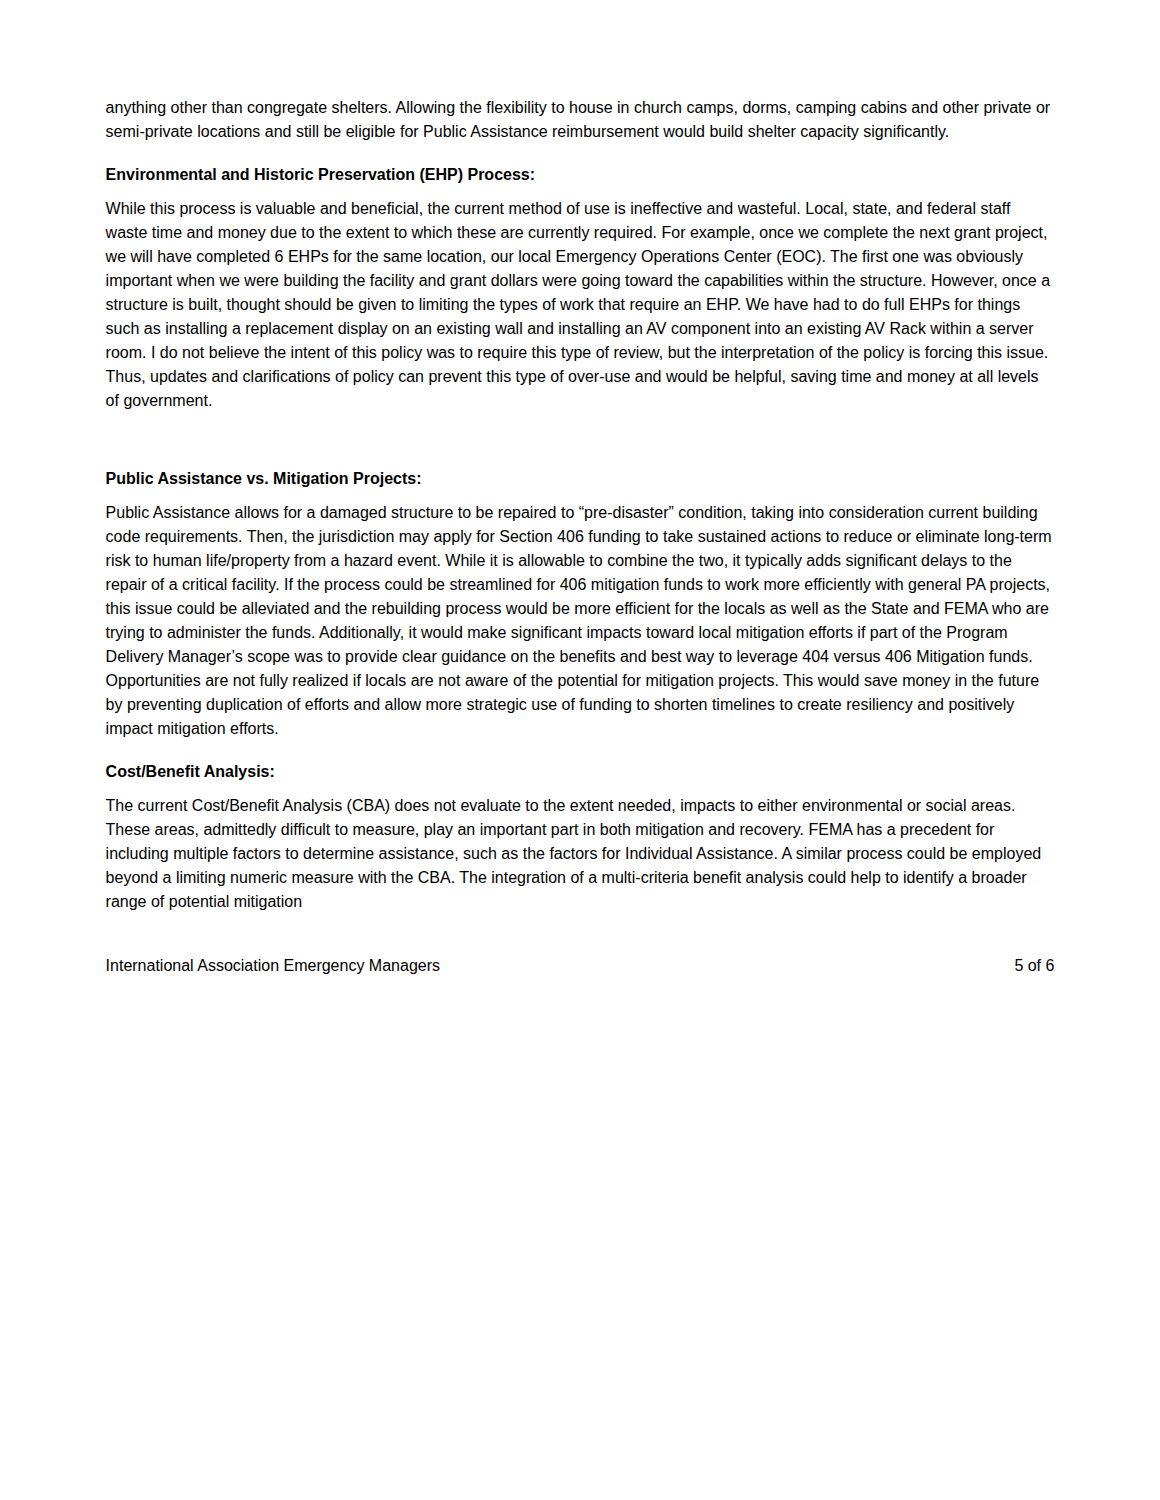anything other than congregate shelters. Allowing the flexibility to house in church camps, dorms, camping cabins and other private or semi-private locations and still be eligible for Public Assistance reimbursement would build shelter capacity significantly.
Environmental and Historic Preservation (EHP) Process:
While this process is valuable and beneficial, the current method of use is ineffective and wasteful. Local, state, and federal staff waste time and money due to the extent to which these are currently required. For example, once we complete the next grant project, we will have completed 6 EHPs for the same location, our local Emergency Operations Center (EOC). The first one was obviously important when we were building the facility and grant dollars were going toward the capabilities within the structure. However, once a structure is built, thought should be given to limiting the types of work that require an EHP. We have had to do full EHPs for things such as installing a replacement display on an existing wall and installing an AV component into an existing AV Rack within a server room. I do not believe the intent of this policy was to require this type of review, but the interpretation of the policy is forcing this issue. Thus, updates and clarifications of policy can prevent this type of over-use and would be helpful, saving time and money at all levels of government.
Public Assistance vs. Mitigation Projects:
Public Assistance allows for a damaged structure to be repaired to “pre-disaster” condition, taking into consideration current building code requirements. Then, the jurisdiction may apply for Section 406 funding to take sustained actions to reduce or eliminate long-term risk to human life/property from a hazard event. While it is allowable to combine the two, it typically adds significant delays to the repair of a critical facility. If the process could be streamlined for 406 mitigation funds to work more efficiently with general PA projects, this issue could be alleviated and the rebuilding process would be more efficient for the locals as well as the State and FEMA who are trying to administer the funds. Additionally, it would make significant impacts toward local mitigation efforts if part of the Program Delivery Manager’s scope was to provide clear guidance on the benefits and best way to leverage 404 versus 406 Mitigation funds. Opportunities are not fully realized if locals are not aware of the potential for mitigation projects. This would save money in the future by preventing duplication of efforts and allow more strategic use of funding to shorten timelines to create resiliency and positively impact mitigation efforts.
Cost/Benefit Analysis:
The current Cost/Benefit Analysis (CBA) does not evaluate to the extent needed, impacts to either environmental or social areas. These areas, admittedly difficult to measure, play an important part in both mitigation and recovery. FEMA has a precedent for including multiple factors to determine assistance, such as the factors for Individual Assistance. A similar process could be employed beyond a limiting numeric measure with the CBA. The integration of a multi-criteria benefit analysis could help to identify a broader range of potential mitigation
International Association Emergency Managers 5 of 6